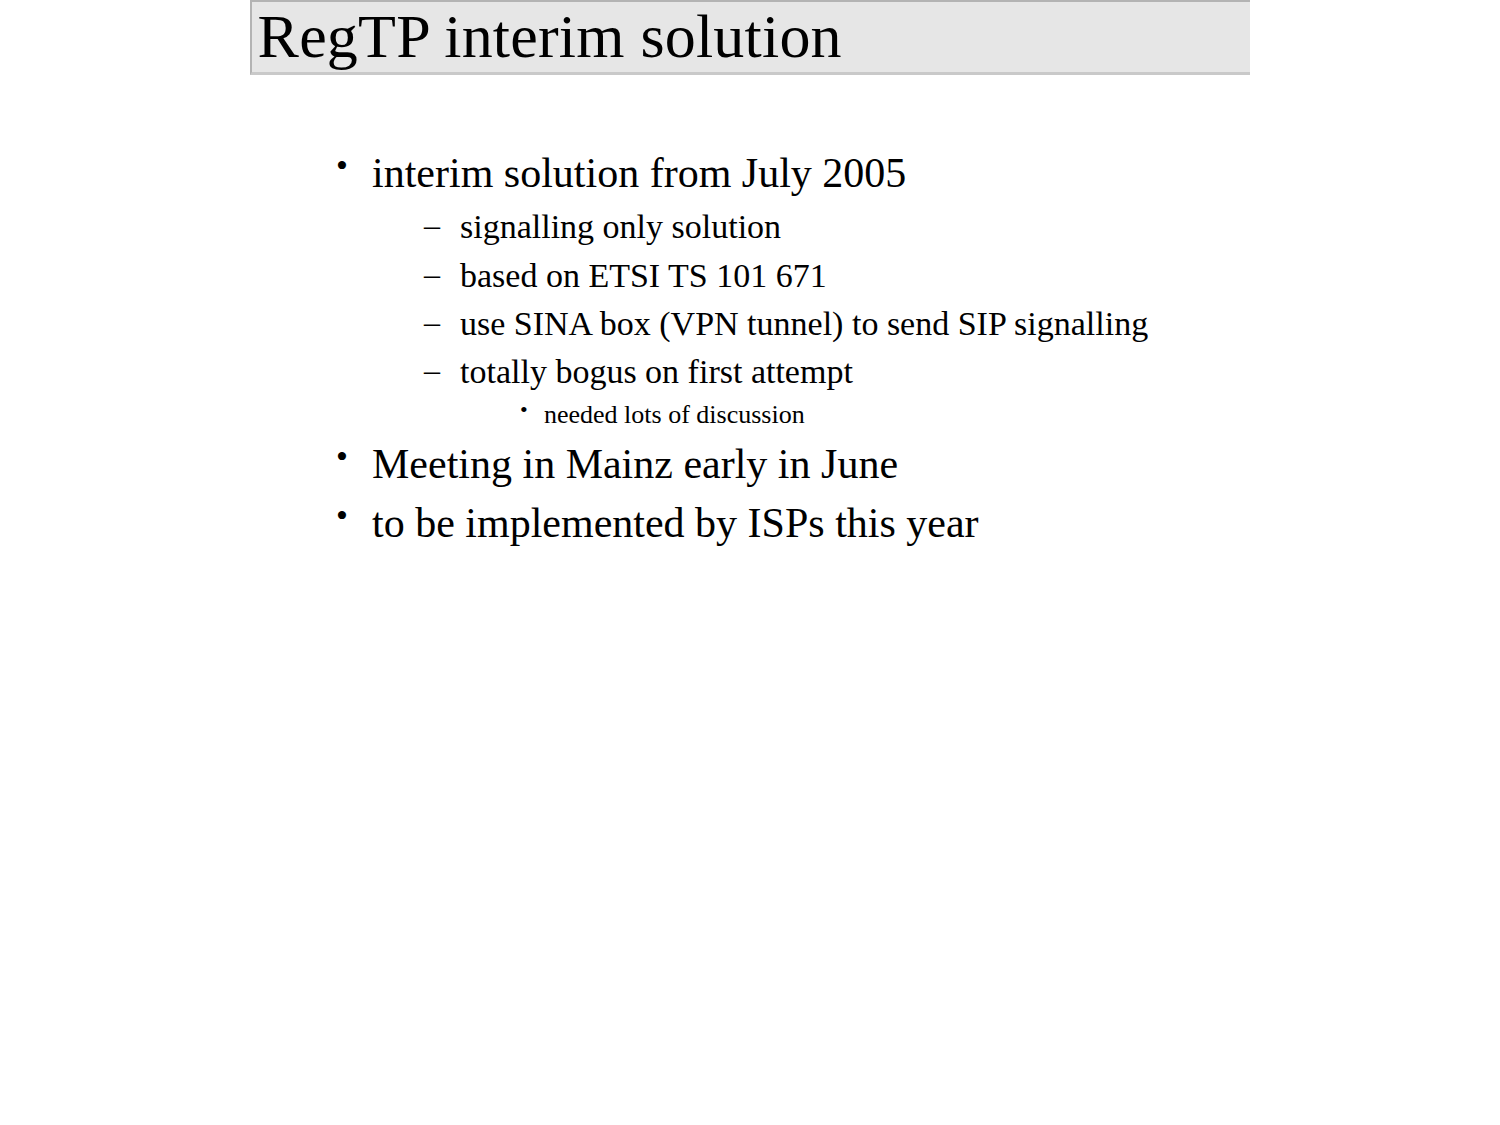RegTP interim solution
interim solution from July 2005
signalling only solution
based on ETSI TS 101 671
use SINA box (VPN tunnel) to send SIP signalling
totally bogus on first attempt
needed lots of discussion
Meeting in Mainz early in June
to be implemented by ISPs this year